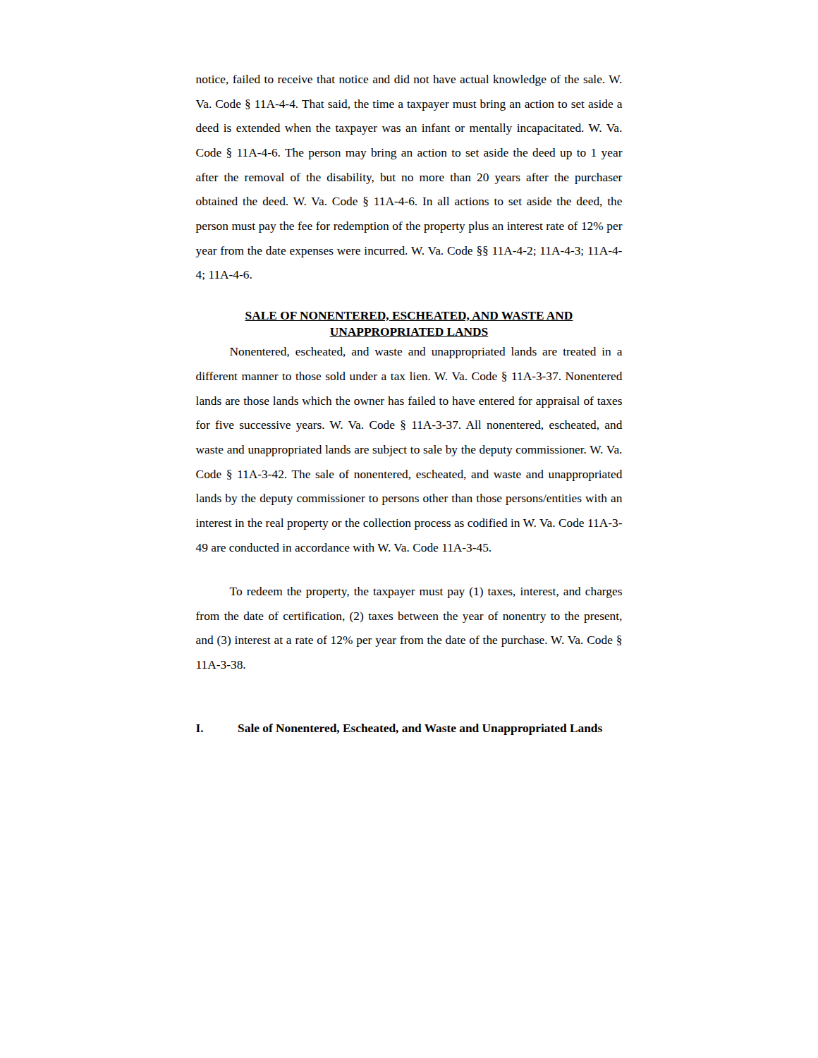notice, failed to receive that notice and did not have actual knowledge of the sale. W. Va. Code § 11A-4-4. That said, the time a taxpayer must bring an action to set aside a deed is extended when the taxpayer was an infant or mentally incapacitated. W. Va. Code § 11A-4-6. The person may bring an action to set aside the deed up to 1 year after the removal of the disability, but no more than 20 years after the purchaser obtained the deed. W. Va. Code § 11A-4-6. In all actions to set aside the deed, the person must pay the fee for redemption of the property plus an interest rate of 12% per year from the date expenses were incurred. W. Va. Code §§ 11A-4-2; 11A-4-3; 11A-4-4; 11A-4-6.
Sale of Nonentered, Escheated, and Waste and Unappropriated Lands
Nonentered, escheated, and waste and unappropriated lands are treated in a different manner to those sold under a tax lien. W. Va. Code § 11A-3-37. Nonentered lands are those lands which the owner has failed to have entered for appraisal of taxes for five successive years. W. Va. Code § 11A-3-37. All nonentered, escheated, and waste and unappropriated lands are subject to sale by the deputy commissioner. W. Va. Code § 11A-3-42. The sale of nonentered, escheated, and waste and unappropriated lands by the deputy commissioner to persons other than those persons/entities with an interest in the real property or the collection process as codified in W. Va. Code 11A-3-49 are conducted in accordance with W. Va. Code 11A-3-45.
To redeem the property, the taxpayer must pay (1) taxes, interest, and charges from the date of certification, (2) taxes between the year of nonentry to the present, and (3) interest at a rate of 12% per year from the date of the purchase. W. Va. Code § 11A-3-38.
I. Sale of Nonentered, Escheated, and Waste and Unappropriated Lands